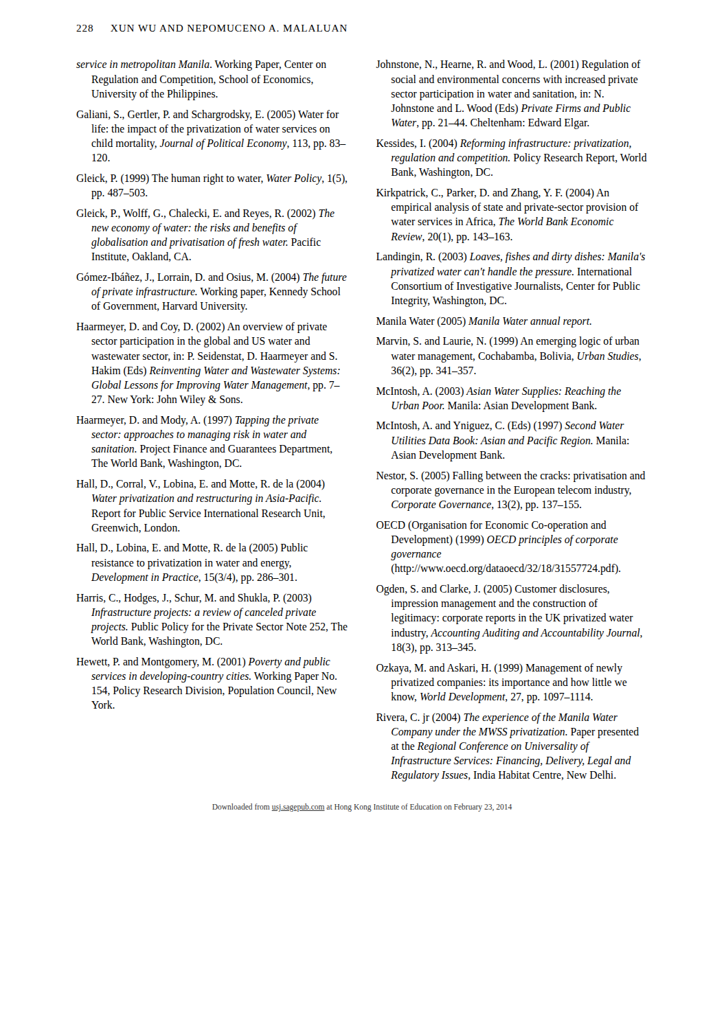228 XUN WU AND NEPOMUCENO A. MALALUAN
service in metropolitan Manila. Working Paper, Center on Regulation and Competition, School of Economics, University of the Philippines.
Galiani, S., Gertler, P. and Schargrodsky, E. (2005) Water for life: the impact of the privatization of water services on child mortality, Journal of Political Economy, 113, pp. 83–120.
Gleick, P. (1999) The human right to water, Water Policy, 1(5), pp. 487–503.
Gleick, P., Wolff, G., Chalecki, E. and Reyes, R. (2002) The new economy of water: the risks and benefits of globalisation and privatisation of fresh water. Pacific Institute, Oakland, CA.
Gómez-Ibáñez, J., Lorrain, D. and Osius, M. (2004) The future of private infrastructure. Working paper, Kennedy School of Government, Harvard University.
Haarmeyer, D. and Coy, D. (2002) An overview of private sector participation in the global and US water and wastewater sector, in: P. Seidenstat, D. Haarmeyer and S. Hakim (Eds) Reinventing Water and Wastewater Systems: Global Lessons for Improving Water Management, pp. 7–27. New York: John Wiley & Sons.
Haarmeyer, D. and Mody, A. (1997) Tapping the private sector: approaches to managing risk in water and sanitation. Project Finance and Guarantees Department, The World Bank, Washington, DC.
Hall, D., Corral, V., Lobina, E. and Motte, R. de la (2004) Water privatization and restructuring in Asia-Pacific. Report for Public Service International Research Unit, Greenwich, London.
Hall, D., Lobina, E. and Motte, R. de la (2005) Public resistance to privatization in water and energy, Development in Practice, 15(3/4), pp. 286–301.
Harris, C., Hodges, J., Schur, M. and Shukla, P. (2003) Infrastructure projects: a review of canceled private projects. Public Policy for the Private Sector Note 252, The World Bank, Washington, DC.
Hewett, P. and Montgomery, M. (2001) Poverty and public services in developing-country cities. Working Paper No. 154, Policy Research Division, Population Council, New York.
Johnstone, N., Hearne, R. and Wood, L. (2001) Regulation of social and environmental concerns with increased private sector participation in water and sanitation, in: N. Johnstone and L. Wood (Eds) Private Firms and Public Water, pp. 21–44. Cheltenham: Edward Elgar.
Kessides, I. (2004) Reforming infrastructure: privatization, regulation and competition. Policy Research Report, World Bank, Washington, DC.
Kirkpatrick, C., Parker, D. and Zhang, Y. F. (2004) An empirical analysis of state and private-sector provision of water services in Africa, The World Bank Economic Review, 20(1), pp. 143–163.
Landingin, R. (2003) Loaves, fishes and dirty dishes: Manila's privatized water can't handle the pressure. International Consortium of Investigative Journalists, Center for Public Integrity, Washington, DC.
Manila Water (2005) Manila Water annual report.
Marvin, S. and Laurie, N. (1999) An emerging logic of urban water management, Cochabamba, Bolivia, Urban Studies, 36(2), pp. 341–357.
McIntosh, A. (2003) Asian Water Supplies: Reaching the Urban Poor. Manila: Asian Development Bank.
McIntosh, A. and Yniguez, C. (Eds) (1997) Second Water Utilities Data Book: Asian and Pacific Region. Manila: Asian Development Bank.
Nestor, S. (2005) Falling between the cracks: privatisation and corporate governance in the European telecom industry, Corporate Governance, 13(2), pp. 137–155.
OECD (Organisation for Economic Co-operation and Development) (1999) OECD principles of corporate governance (http://www.oecd.org/dataoecd/32/18/31557724.pdf).
Ogden, S. and Clarke, J. (2005) Customer disclosures, impression management and the construction of legitimacy: corporate reports in the UK privatized water industry, Accounting Auditing and Accountability Journal, 18(3), pp. 313–345.
Ozkaya, M. and Askari, H. (1999) Management of newly privatized companies: its importance and how little we know, World Development, 27, pp. 1097–1114.
Rivera, C. jr (2004) The experience of the Manila Water Company under the MWSS privatization. Paper presented at the Regional Conference on Universality of Infrastructure Services: Financing, Delivery, Legal and Regulatory Issues, India Habitat Centre, New Delhi.
Downloaded from usj.sagepub.com at Hong Kong Institute of Education on February 23, 2014